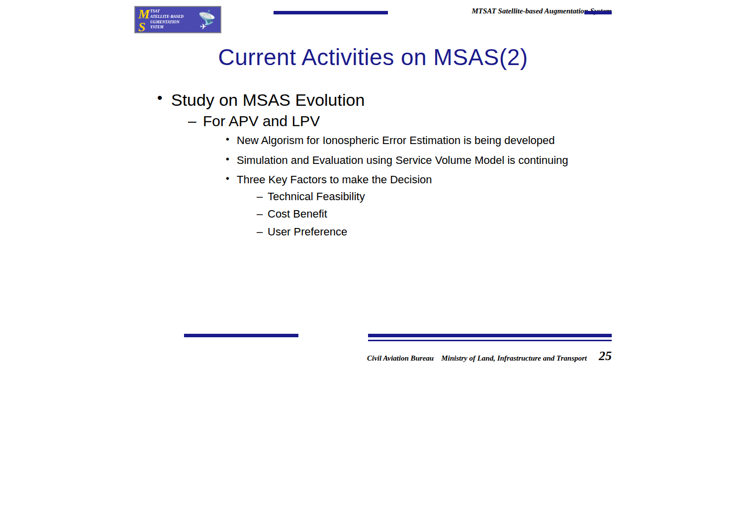M
S
A
S
TSAT
ATELLITE-BASED
UGMENTATION
YSTEM
📡
✈
MTSAT Satellite-based Augmentation System
Current Activities on MSAS(2)
Study on MSAS Evolution
For APV and LPV
New Algorism for Ionospheric Error Estimation is being developed
Simulation and Evaluation using Service Volume Model is continuing
Three Key Factors to make the Decision
Technical Feasibility
Cost Benefit
User Preference
Civil Aviation Bureau Ministry of Land, Infrastructure and Transport
25